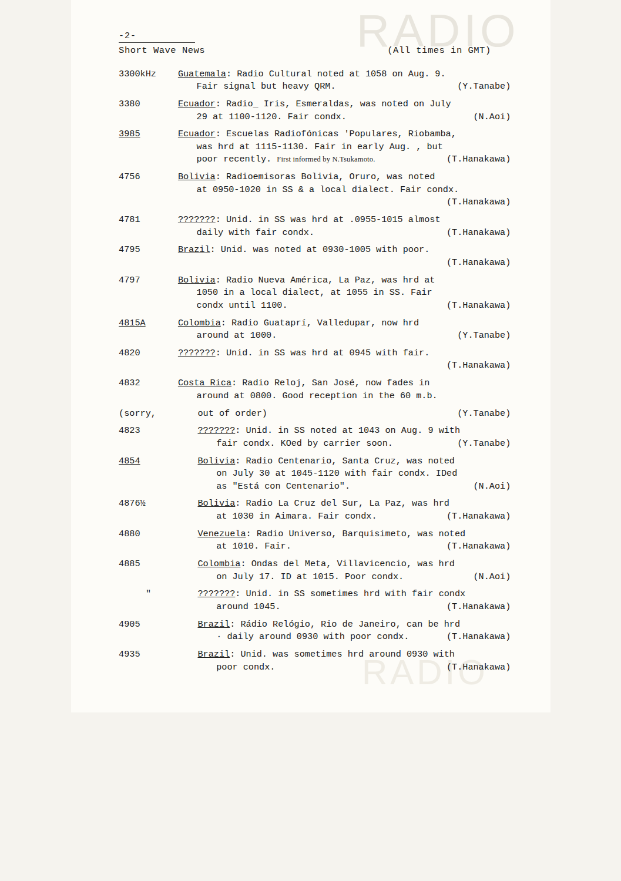RADIO
RADIO
-2-
Short Wave News (All times in GMT)
| 3300kHz | Guatemala : Radio Cultural noted at 1058 on Aug. 9. Fair signal but heavy QRM. (Y.Tanabe) |
| 3380 | Ecuador : Radio_ Iris, Esmeraldas, was noted on July 29 at 1100-1120. Fair condx. (N.Aoi) |
| 3985 | Ecuador : Escuelas Radiofónicas 'Populares, Riobamba, was hrd at 1115-1130. Fair in early Aug. , but poor recently. First informed by N.Tsukamoto. (T.Hanakawa) |
| 4756 | Bolivia : Radioemisoras Bolivia, Oruro, was noted at 0950-1020 in SS & a local dialect. Fair condx. (T.Hanakawa) |
| 4781 | ??????? : Unid. in SS was hrd at .0955-1015 almost daily with fair condx. (T.Hanakawa) |
| 4795 | Brazil : Unid. was noted at 0930-1005 with poor. (T.Hanakawa) |
| 4797 | Bolivia : Radio Nueva América, La Paz, was hrd at 1050 in a local dialect, at 1055 in SS. Fair condx until 1100. (T.Hanakawa) |
| 4815A | Colombia : Radio Guataprí, Valledupar, now hrd around at 1000. (Y.Tanabe) |
| 4820 | ??????? : Unid. in SS was hrd at 0945 with fair. (T.Hanakawa) |
| 4832 | Costa Rica : Radio Reloj, San José, now fades in around at 0800. Good reception in the 60 m.b. |
| (sorry, | out of order) (Y.Tanabe) |
| 4823 | ??????? : Unid. in SS noted at 1043 on Aug. 9 with fair condx. KOed by carrier soon. (Y.Tanabe) |
| 4854 | Bolivia : Radio Centenario, Santa Cruz, was noted on July 30 at 1045-1120 with fair condx. IDed as "Está con Centenario". (N.Aoi) |
| 4876½ | Bolivia : Radio La Cruz del Sur, La Paz, was hrd at 1030 in Aimara. Fair condx. (T.Hanakawa) |
| 4880 | Venezuela : Radio Universo, Barquisimeto, was noted at 1010. Fair. (T.Hanakawa) |
| 4885 | Colombia : Ondas del Meta, Villavicencio, was hrd on July 17. ID at 1015. Poor condx. (N.Aoi) |
| " | ??????? : Unid. in SS sometimes hrd with fair condx around 1045. (T.Hanakawa) |
| 4905 | Brazil : Rádio Relógio, Rio de Janeiro, can be hrd · daily around 0930 with poor condx. (T.Hanakawa) |
| 4935 | Brazil : Unid. was sometimes hrd around 0930 with poor condx. (T.Hanakawa) |